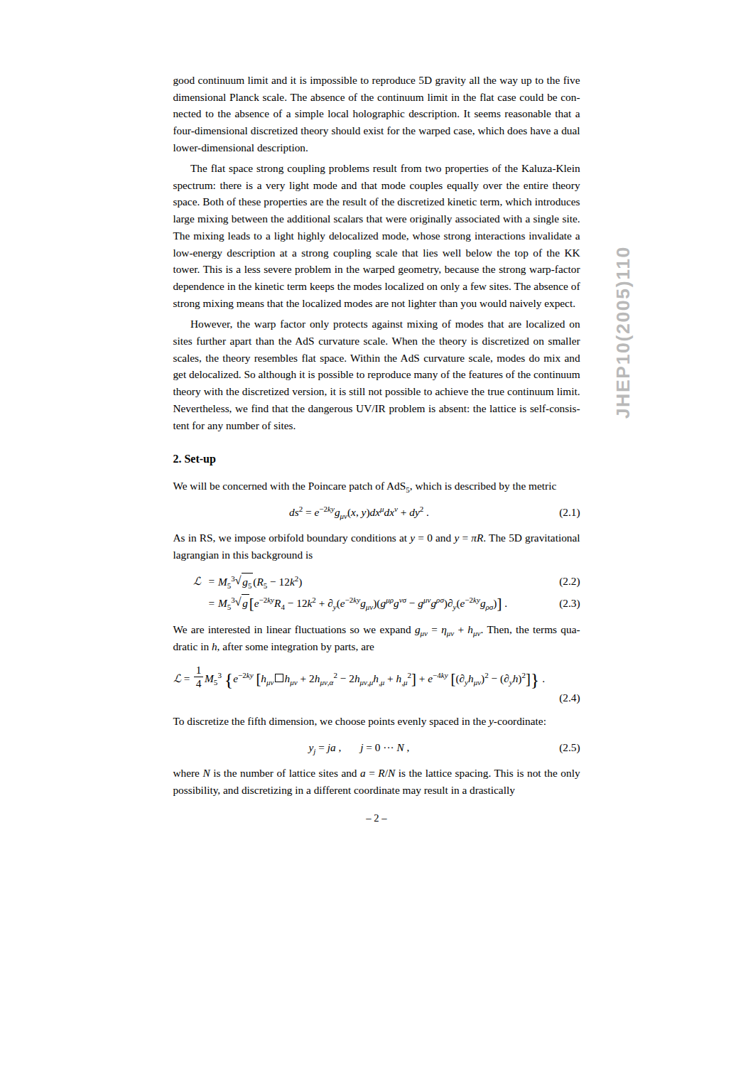JHEP10(2005)110
good continuum limit and it is impossible to reproduce 5D gravity all the way up to the five dimensional Planck scale. The absence of the continuum limit in the flat case could be connected to the absence of a simple local holographic description. It seems reasonable that a four-dimensional discretized theory should exist for the warped case, which does have a dual lower-dimensional description.
The flat space strong coupling problems result from two properties of the Kaluza-Klein spectrum: there is a very light mode and that mode couples equally over the entire theory space. Both of these properties are the result of the discretized kinetic term, which introduces large mixing between the additional scalars that were originally associated with a single site. The mixing leads to a light highly delocalized mode, whose strong interactions invalidate a low-energy description at a strong coupling scale that lies well below the top of the KK tower. This is a less severe problem in the warped geometry, because the strong warp-factor dependence in the kinetic term keeps the modes localized on only a few sites. The absence of strong mixing means that the localized modes are not lighter than you would naively expect.
However, the warp factor only protects against mixing of modes that are localized on sites further apart than the AdS curvature scale. When the theory is discretized on smaller scales, the theory resembles flat space. Within the AdS curvature scale, modes do mix and get delocalized. So although it is possible to reproduce many of the features of the continuum theory with the discretized version, it is still not possible to achieve the true continuum limit. Nevertheless, we find that the dangerous UV/IR problem is absent: the lattice is self-consistent for any number of sites.
2. Set-up
We will be concerned with the Poincare patch of AdS5, which is described by the metric
ds2 = e−2kygμν(x, y)dxμdxν + dy2 .
(2.1)
As in RS, we impose orbifold boundary conditions at y = 0 and y = πR. The 5D gravitational lagrangian in this background is
ℒ
=
M53g5(R5 − 12k2)
(2.2)
=
M53g[e−2kyR4 − 12k2 + ∂y(e−2kygμν)(gμρgνσ − gμνgρσ)∂y(e−2kygρσ)] .
(2.3)
We are interested in linear fluctuations so we expand gμν = ημν + hμν. Then, the terms quadratic in h, after some integration by parts, are
ℒ = 14 M53 {e−2ky [hμν hμν + 2hμν,α2 − 2hμν,μh,μ + h,μ2] + e−4ky [(∂yhμν)2 − (∂yh)2]} .
(2.4)
To discretize the fifth dimension, we choose points evenly spaced in the y-coordinate:
yj = ja , j = 0 ··· N ,
(2.5)
where N is the number of lattice sites and a = R/N is the lattice spacing. This is not the only possibility, and discretizing in a different coordinate may result in a drastically
– 2 –